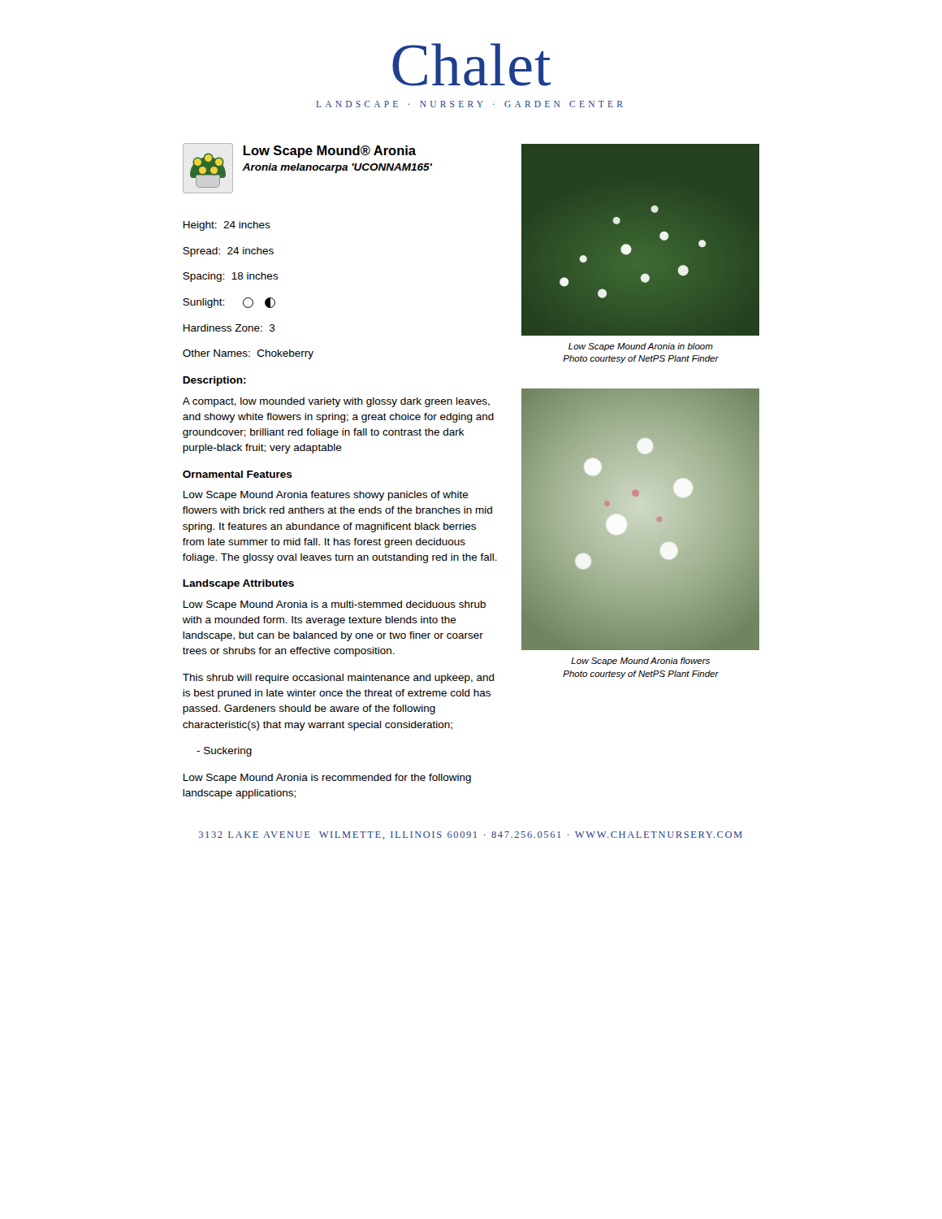Chalet Landscape · Nursery · Garden Center
Low Scape Mound® Aronia
Aronia melanocarpa 'UCONNAM165'
Height: 24 inches
Spread: 24 inches
Spacing: 18 inches
Sunlight:
Hardiness Zone: 3
Other Names: Chokeberry
Description:
A compact, low mounded variety with glossy dark green leaves, and showy white flowers in spring; a great choice for edging and groundcover; brilliant red foliage in fall to contrast the dark purple-black fruit; very adaptable
Ornamental Features
Low Scape Mound Aronia features showy panicles of white flowers with brick red anthers at the ends of the branches in mid spring. It features an abundance of magnificent black berries from late summer to mid fall. It has forest green deciduous foliage. The glossy oval leaves turn an outstanding red in the fall.
Landscape Attributes
Low Scape Mound Aronia is a multi-stemmed deciduous shrub with a mounded form. Its average texture blends into the landscape, but can be balanced by one or two finer or coarser trees or shrubs for an effective composition.
This shrub will require occasional maintenance and upkeep, and is best pruned in late winter once the threat of extreme cold has passed. Gardeners should be aware of the following characteristic(s) that may warrant special consideration;
Suckering
Low Scape Mound Aronia is recommended for the following landscape applications;
Low Scape Mound Aronia in bloom
Photo courtesy of NetPS Plant Finder
Low Scape Mound Aronia flowers
Photo courtesy of NetPS Plant Finder
3132 Lake Avenue Wilmette, Illinois 60091 · 847.256.0561 · www.chaletnursery.com